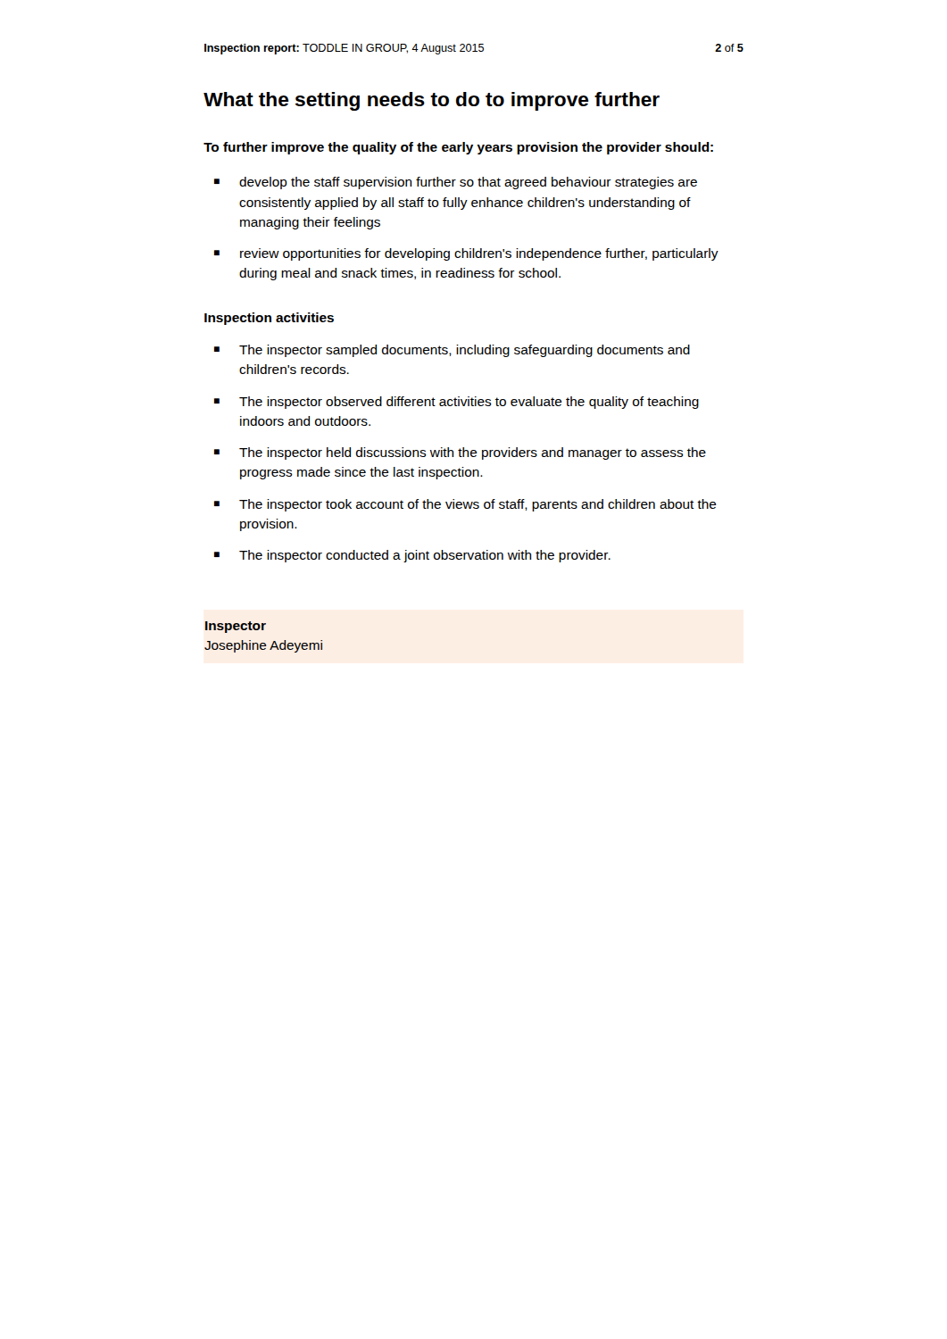Inspection report: TODDLE IN GROUP, 4 August 2015
2 of 5
What the setting needs to do to improve further
To further improve the quality of the early years provision the provider should:
develop the staff supervision further so that agreed behaviour strategies are consistently applied by all staff to fully enhance children's understanding of managing their feelings
review opportunities for developing children's independence further, particularly during meal and snack times, in readiness for school.
Inspection activities
The inspector sampled documents, including safeguarding documents and children's records.
The inspector observed different activities to evaluate the quality of teaching indoors and outdoors.
The inspector held discussions with the providers and manager to assess the progress made since the last inspection.
The inspector took account of the views of staff, parents and children about the provision.
The inspector conducted a joint observation with the provider.
Inspector Josephine Adeyemi